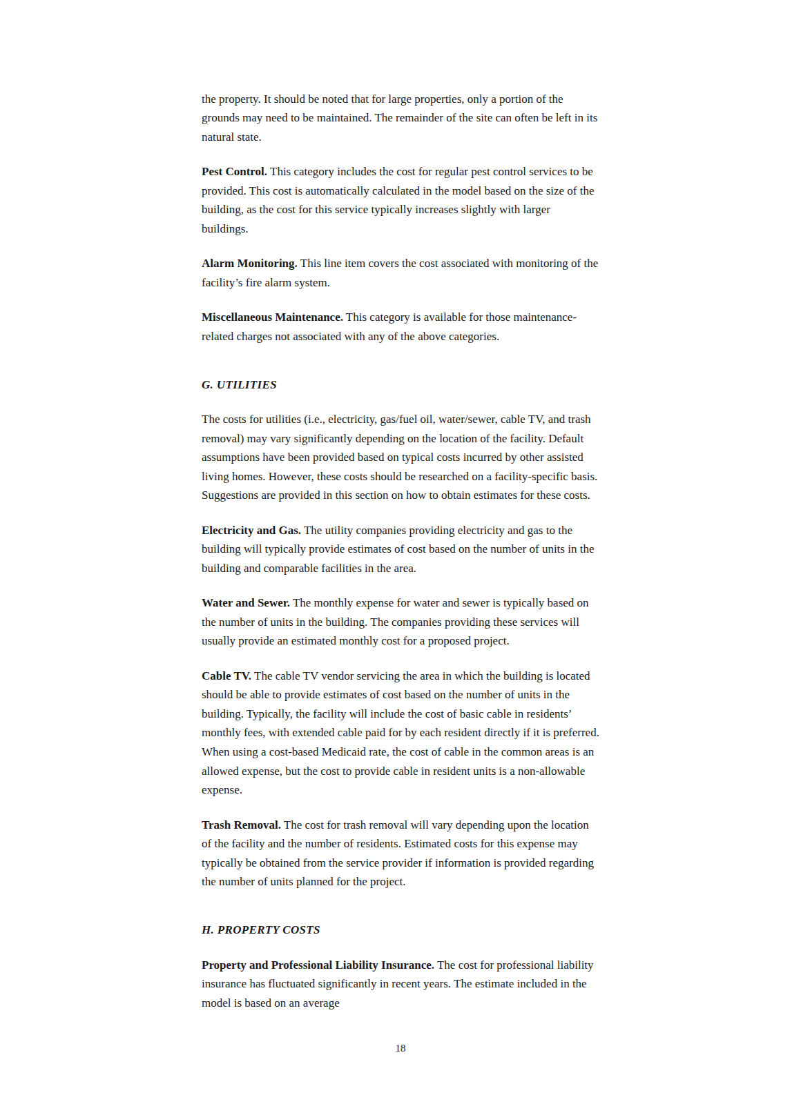the property. It should be noted that for large properties, only a portion of the grounds may need to be maintained. The remainder of the site can often be left in its natural state.
Pest Control. This category includes the cost for regular pest control services to be provided. This cost is automatically calculated in the model based on the size of the building, as the cost for this service typically increases slightly with larger buildings.
Alarm Monitoring. This line item covers the cost associated with monitoring of the facility’s fire alarm system.
Miscellaneous Maintenance. This category is available for those maintenance-related charges not associated with any of the above categories.
G. UTILITIES
The costs for utilities (i.e., electricity, gas/fuel oil, water/sewer, cable TV, and trash removal) may vary significantly depending on the location of the facility. Default assumptions have been provided based on typical costs incurred by other assisted living homes. However, these costs should be researched on a facility-specific basis. Suggestions are provided in this section on how to obtain estimates for these costs.
Electricity and Gas. The utility companies providing electricity and gas to the building will typically provide estimates of cost based on the number of units in the building and comparable facilities in the area.
Water and Sewer. The monthly expense for water and sewer is typically based on the number of units in the building. The companies providing these services will usually provide an estimated monthly cost for a proposed project.
Cable TV. The cable TV vendor servicing the area in which the building is located should be able to provide estimates of cost based on the number of units in the building. Typically, the facility will include the cost of basic cable in residents’ monthly fees, with extended cable paid for by each resident directly if it is preferred. When using a cost-based Medicaid rate, the cost of cable in the common areas is an allowed expense, but the cost to provide cable in resident units is a non-allowable expense.
Trash Removal. The cost for trash removal will vary depending upon the location of the facility and the number of residents. Estimated costs for this expense may typically be obtained from the service provider if information is provided regarding the number of units planned for the project.
H. PROPERTY COSTS
Property and Professional Liability Insurance. The cost for professional liability insurance has fluctuated significantly in recent years. The estimate included in the model is based on an average
18